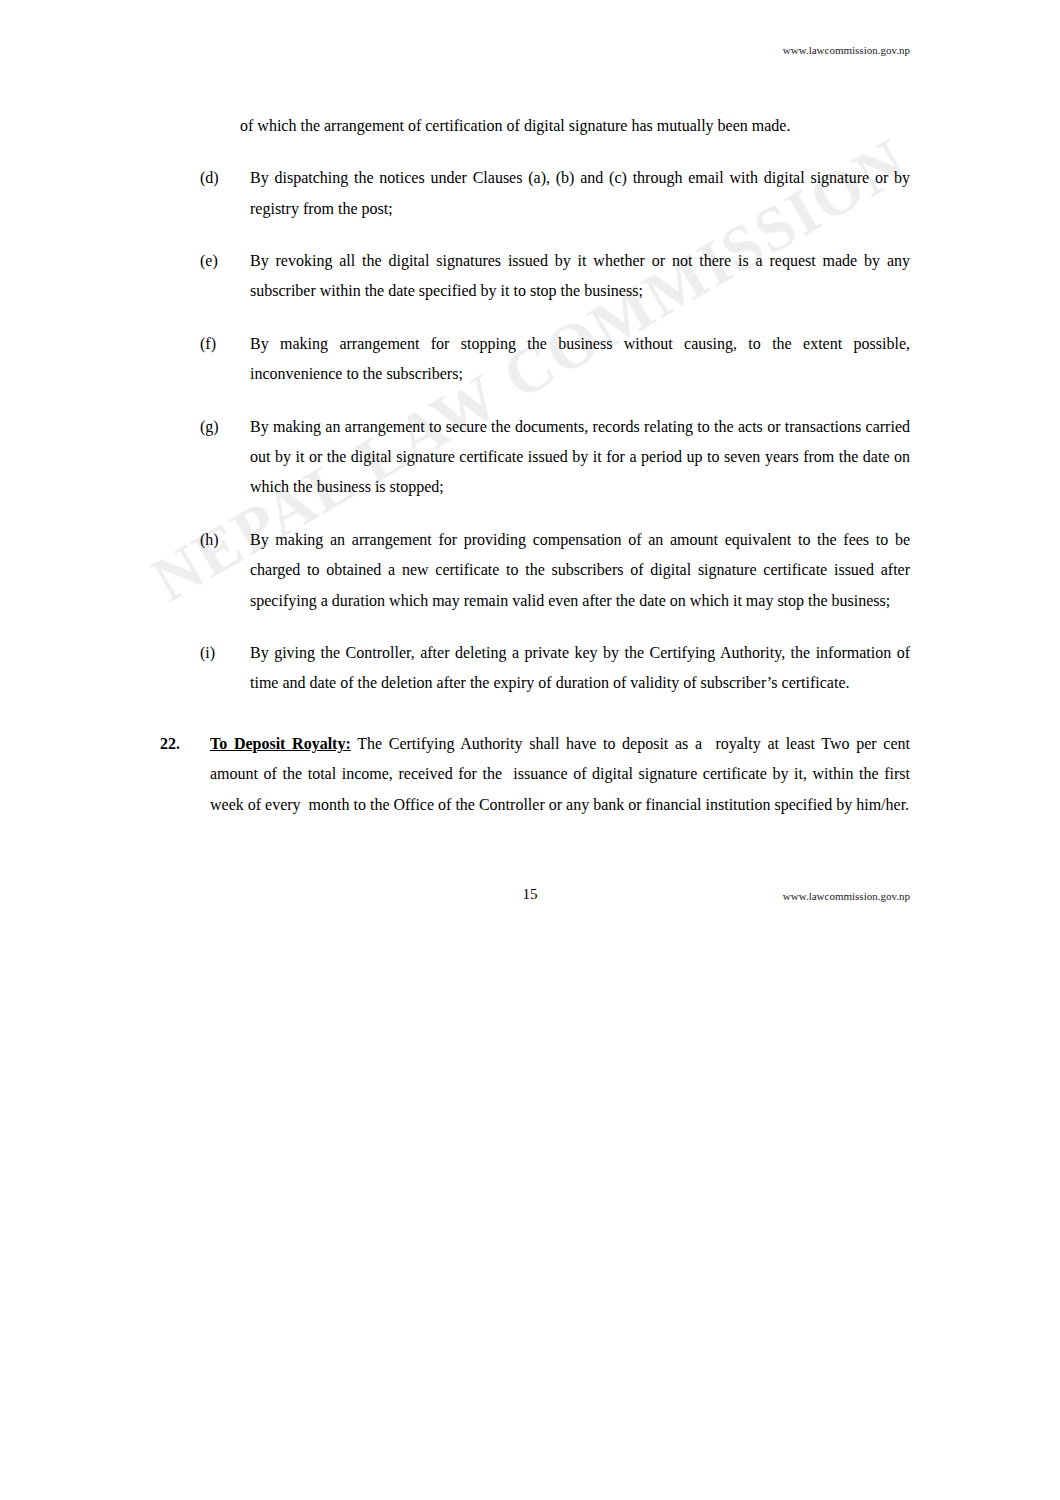www.lawcommission.gov.np
NEPAL LAW COMMISSION
of which the arrangement of certification of digital signature has mutually been made.
(d)
By dispatching the notices under Clauses (a), (b) and (c) through email with digital signature or by registry from the post;
(e)
By revoking all the digital signatures issued by it whether or not there is a request made by any subscriber within the date specified by it to stop the business;
(f)
By making arrangement for stopping the business without causing, to the extent possible, inconvenience to the subscribers;
(g)
By making an arrangement to secure the documents, records relating to the acts or transactions carried out by it or the digital signature certificate issued by it for a period up to seven years from the date on which the business is stopped;
(h)
By making an arrangement for providing compensation of an amount equivalent to the fees to be charged to obtained a new certificate to the subscribers of digital signature certificate issued after specifying a duration which may remain valid even after the date on which it may stop the business;
(i)
By giving the Controller, after deleting a private key by the Certifying Authority, the information of time and date of the deletion after the expiry of duration of validity of subscriber’s certificate.
22.
To Deposit Royalty: The Certifying Authority shall have to deposit as a royalty at least Two per cent amount of the total income, received for the issuance of digital signature certificate by it, within the first week of every month to the Office of the Controller or any bank or financial institution specified by him/her.
15
www.lawcommission.gov.np